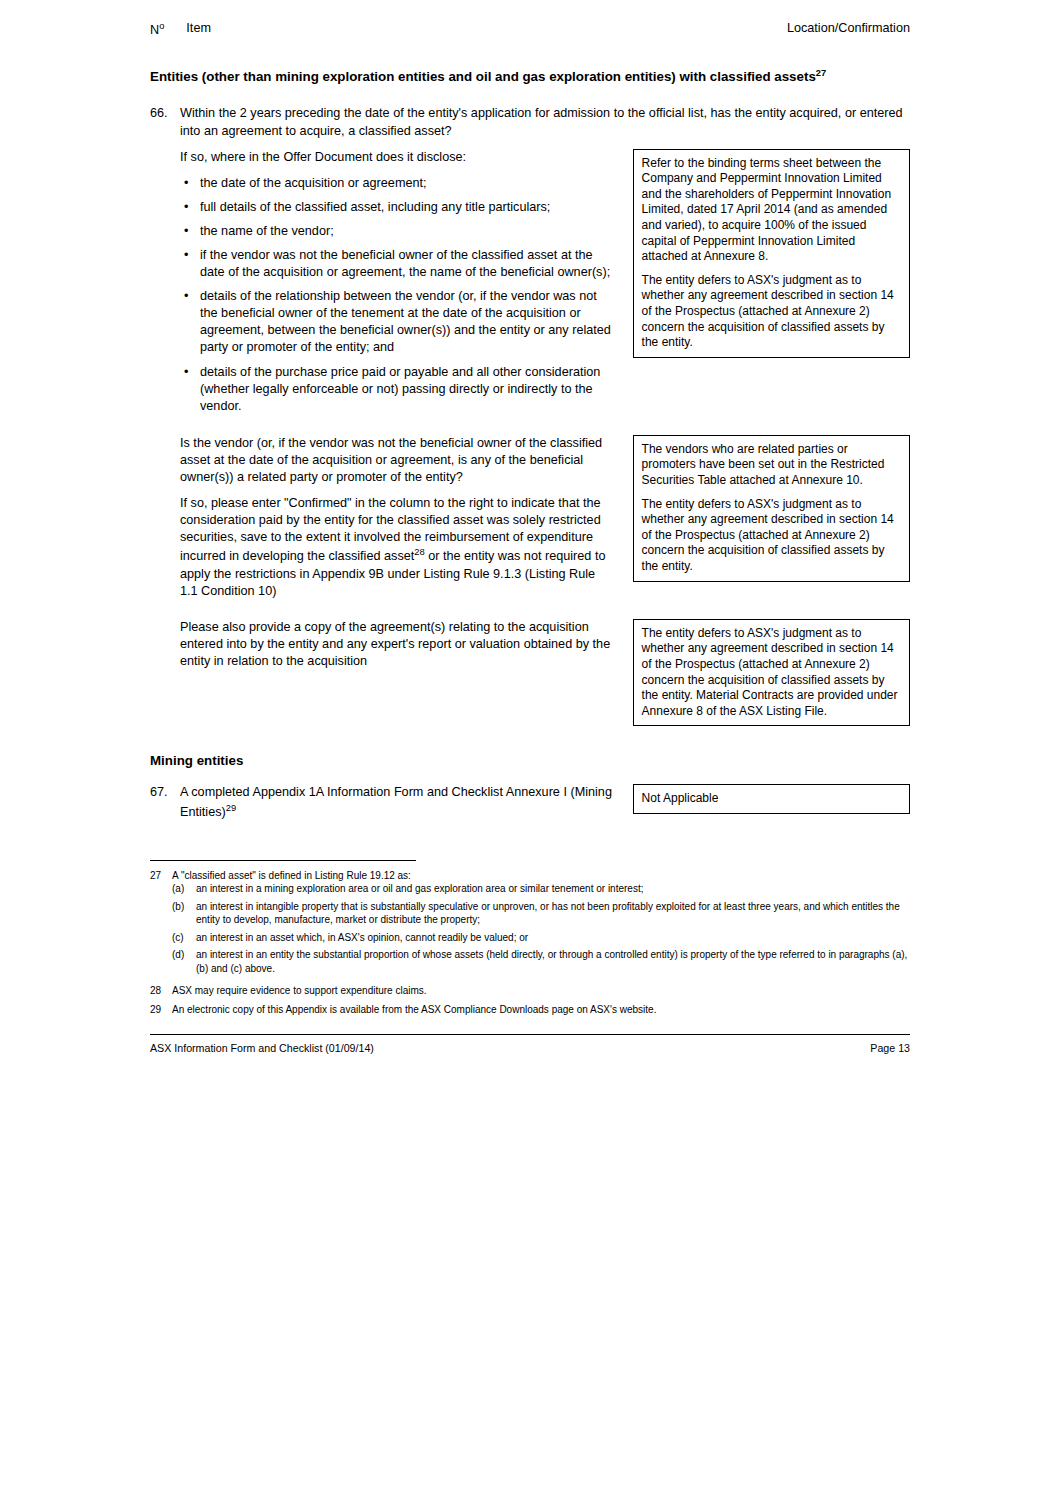No Item
Location/Confirmation
Entities (other than mining exploration entities and oil and gas exploration entities) with classified assets27
66.
Within the 2 years preceding the date of the entity's application for admission to the official list, has the entity acquired, or entered into an agreement to acquire, a classified asset?
If so, where in the Offer Document does it disclose:
the date of the acquisition or agreement;
full details of the classified asset, including any title particulars;
the name of the vendor;
if the vendor was not the beneficial owner of the classified asset at the date of the acquisition or agreement, the name of the beneficial owner(s);
details of the relationship between the vendor (or, if the vendor was not the beneficial owner of the tenement at the date of the acquisition or agreement, between the beneficial owner(s)) and the entity or any related party or promoter of the entity; and
details of the purchase price paid or payable and all other consideration (whether legally enforceable or not) passing directly or indirectly to the vendor.
Refer to the binding terms sheet between the Company and Peppermint Innovation Limited and the shareholders of Peppermint Innovation Limited, dated 17 April 2014 (and as amended and varied), to acquire 100% of the issued capital of Peppermint Innovation Limited attached at Annexure 8.
The entity defers to ASX's judgment as to whether any agreement described in section 14 of the Prospectus (attached at Annexure 2) concern the acquisition of classified assets by the entity.
Is the vendor (or, if the vendor was not the beneficial owner of the classified asset at the date of the acquisition or agreement, is any of the beneficial owner(s)) a related party or promoter of the entity?
If so, please enter "Confirmed" in the column to the right to indicate that the consideration paid by the entity for the classified asset was solely restricted securities, save to the extent it involved the reimbursement of expenditure incurred in developing the classified asset28 or the entity was not required to apply the restrictions in Appendix 9B under Listing Rule 9.1.3 (Listing Rule 1.1 Condition 10)
The vendors who are related parties or promoters have been set out in the Restricted Securities Table attached at Annexure 10.
The entity defers to ASX's judgment as to whether any agreement described in section 14 of the Prospectus (attached at Annexure 2) concern the acquisition of classified assets by the entity.
Please also provide a copy of the agreement(s) relating to the acquisition entered into by the entity and any expert's report or valuation obtained by the entity in relation to the acquisition
The entity defers to ASX's judgment as to whether any agreement described in section 14 of the Prospectus (attached at Annexure 2) concern the acquisition of classified assets by the entity. Material Contracts are provided under Annexure 8 of the ASX Listing File.
Mining entities
67.
A completed Appendix 1A Information Form and Checklist Annexure I (Mining Entities)29
Not Applicable
27
A "classified asset" is defined in Listing Rule 19.12 as:
(a)
an interest in a mining exploration area or oil and gas exploration area or similar tenement or interest;
(b)
an interest in intangible property that is substantially speculative or unproven, or has not been profitably exploited for at least three years, and which entitles the entity to develop, manufacture, market or distribute the property;
(c)
an interest in an asset which, in ASX's opinion, cannot readily be valued; or
(d)
an interest in an entity the substantial proportion of whose assets (held directly, or through a controlled entity) is property of the type referred to in paragraphs (a), (b) and (c) above.
28
ASX may require evidence to support expenditure claims.
29
An electronic copy of this Appendix is available from the ASX Compliance Downloads page on ASX's website.
ASX Information Form and Checklist (01/09/14)
Page 13